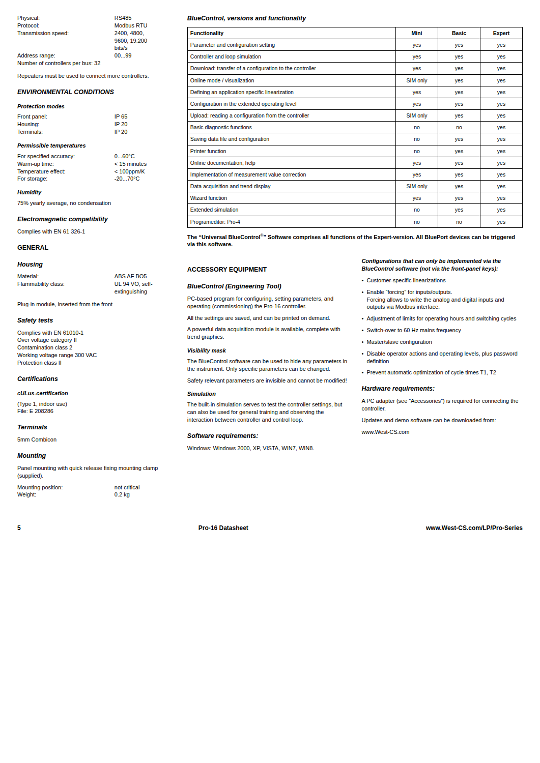Physical: RS485
Protocol: Modbus RTU
Transmission speed: 2400, 4800,
9600, 19.200
bits/s
Address range: 00...99
Number of controllers per bus: 32
Repeaters must be used to connect more controllers.
ENVIRONMENTAL CONDITIONS
Protection modes
Front panel: IP 65
Housing: IP 20
Terminals: IP 20
Permissible temperatures
For specified accuracy: 0...60°C
Warm-up time:< 15 minutes
Temperature effect:< 100ppm/K
For storage:-20...70°C
Humidity
75% yearly average, no condensation
Electromagnetic compatibility
Complies with EN 61 326-1
GENERAL
Housing
Material: ABS AF BO5
Flammability class: UL 94 VO, self-
extinguishing
Plug-in module, inserted from the front
Safety tests
Complies with EN 61010-1
Over voltage category II
Contamination class 2
Working voltage range 300 VAC
Protection class II
Certifications
cULus-certification
(Type 1, indoor use)
File: E 208286
Terminals
5mm Combicon
Mounting
Panel mounting with quick release fixing mounting clamp (supplied).
Mounting position: not critical
Weight: 0.2 kg
BlueControl, versions and functionality
| Functionality | Mini | Basic | Expert |
| --- | --- | --- | --- |
| Parameter and configuration setting | yes | yes | yes |
| Controller and loop simulation | yes | yes | yes |
| Download: transfer of a configuration to the controller | yes | yes | yes |
| Online mode / visualization | SIM only | yes | yes |
| Defining an application specific linearization | yes | yes | yes |
| Configuration in the extended operating level | yes | yes | yes |
| Upload: reading a configuration from the controller | SIM only | yes | yes |
| Basic diagnostic functions | no | no | yes |
| Saving data file and configuration | no | yes | yes |
| Printer function | no | yes | yes |
| Online documentation, help | yes | yes | yes |
| Implementation of measurement value correction | yes | yes | yes |
| Data acquisition and trend display | SIM only | yes | yes |
| Wizard function | yes | yes | yes |
| Extended simulation | no | yes | yes |
| Programeditor: Pro-4 | no | no | yes |
The “Universal BlueControl©” Software comprises all functions of the Expert-version. All BluePort devices can be triggered via this software.
ACCESSORY EQUIPMENT
BlueControl (Engineering Tool)
PC-based program for configuring, setting parameters, and operating (commissioning) the Pro-16 controller.
All the settings are saved, and can be printed on demand.
A powerful data acquisition module is available, complete with trend graphics.
Visibility mask
The BlueControl software can be used to hide any parameters in the instrument. Only specific parameters can be changed.
Safety relevant parameters are invisible and cannot be modified!
Simulation
The built-in simulation serves to test the controller settings, but can also be used for general training and observing the interaction between controller and control loop.
Software requirements:
Windows: Windows 2000, XP, VISTA, WIN7, WIN8.
Configurations that can only be implemented via the BlueControl software (not via the front-panel keys):
Customer-specific linearizations
Enable “forcing” for inputs/outputs.
Forcing allows to write the analog and digital inputs and outputs via Modbus interface.
Adjustment of limits for operating hours and switching cycles
Switch-over to 60 Hz mains frequency
Master/slave configuration
Disable operator actions and operating levels, plus password definition
Prevent automatic optimization of cycle times T1, T2
Hardware requirements:
A PC adapter (see “Accessories“) is required for connecting the controller.
Updates and demo software can be downloaded from:
www.West-CS.com
5
Pro-16 Datasheet
www.West-CS.com/LP/Pro-Series